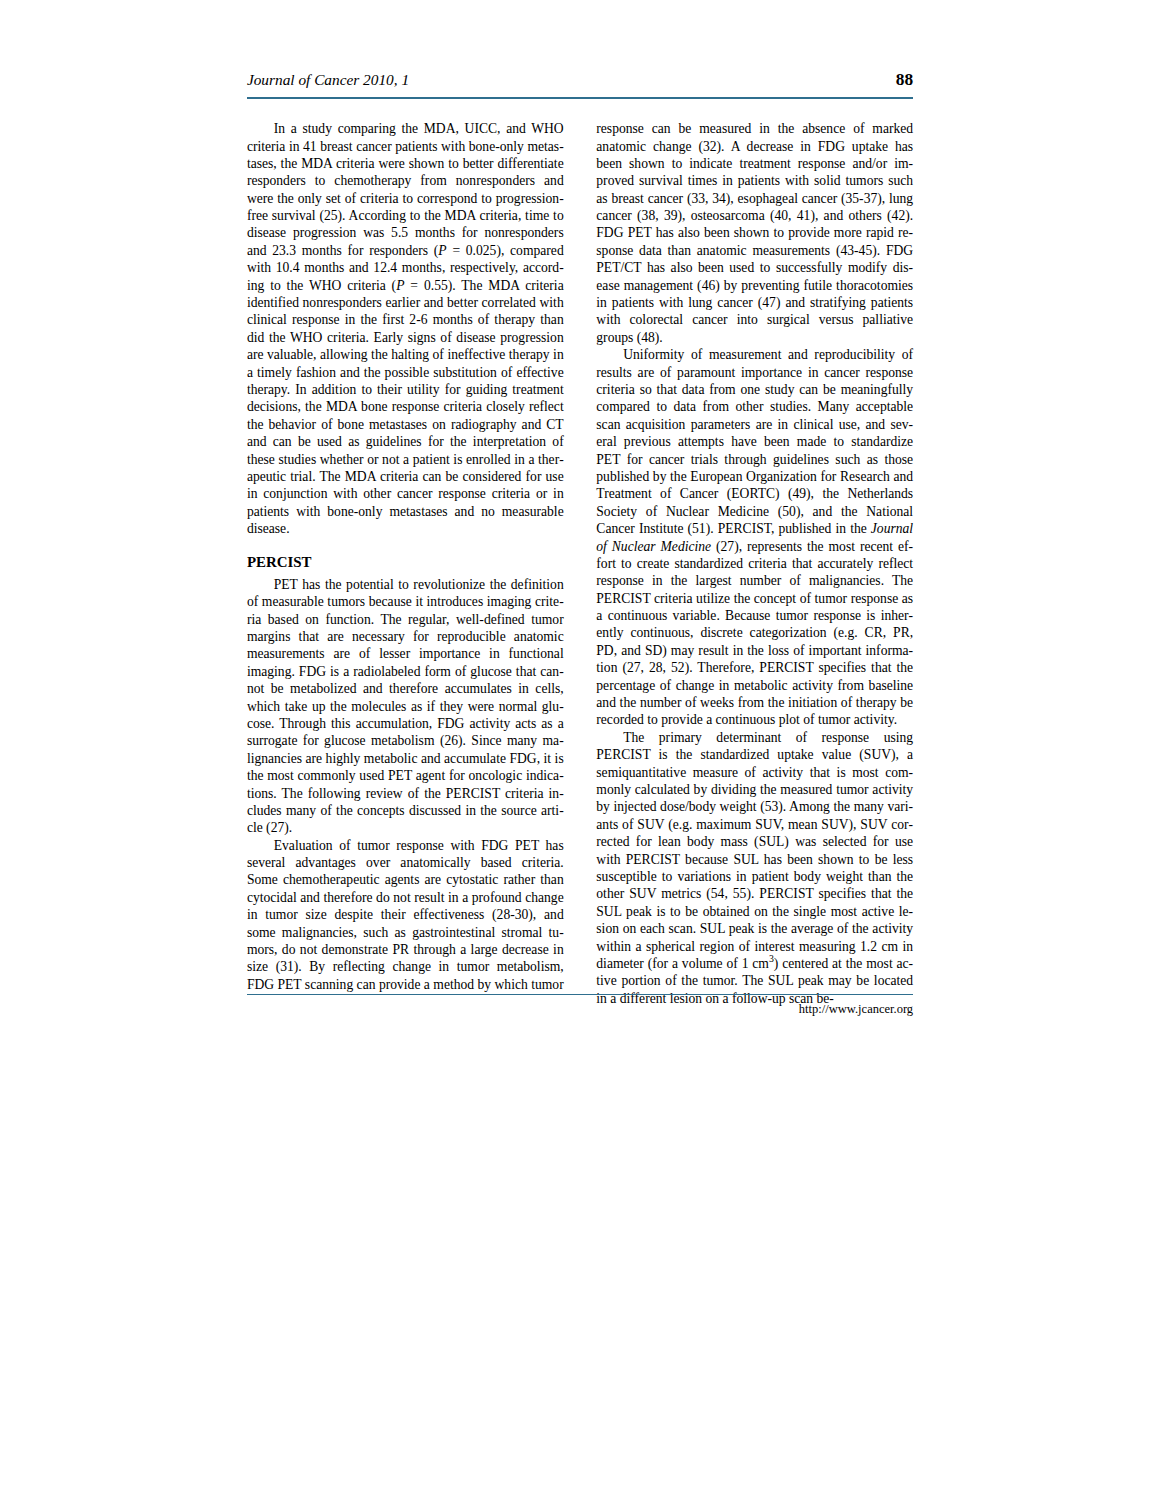Journal of Cancer 2010, 1 88
In a study comparing the MDA, UICC, and WHO criteria in 41 breast cancer patients with bone-only metastases, the MDA criteria were shown to better differentiate responders to chemotherapy from nonresponders and were the only set of criteria to correspond to progression-free survival (25). According to the MDA criteria, time to disease progression was 5.5 months for nonresponders and 23.3 months for responders (P = 0.025), compared with 10.4 months and 12.4 months, respectively, according to the WHO criteria (P = 0.55). The MDA criteria identified nonresponders earlier and better correlated with clinical response in the first 2-6 months of therapy than did the WHO criteria. Early signs of disease progression are valuable, allowing the halting of ineffective therapy in a timely fashion and the possible substitution of effective therapy. In addition to their utility for guiding treatment decisions, the MDA bone response criteria closely reflect the behavior of bone metastases on radiography and CT and can be used as guidelines for the interpretation of these studies whether or not a patient is enrolled in a therapeutic trial. The MDA criteria can be considered for use in conjunction with other cancer response criteria or in patients with bone-only metastases and no measurable disease.
PERCIST
PET has the potential to revolutionize the definition of measurable tumors because it introduces imaging criteria based on function. The regular, well-defined tumor margins that are necessary for reproducible anatomic measurements are of lesser importance in functional imaging. FDG is a radiolabeled form of glucose that cannot be metabolized and therefore accumulates in cells, which take up the molecules as if they were normal glucose. Through this accumulation, FDG activity acts as a surrogate for glucose metabolism (26). Since many malignancies are highly metabolic and accumulate FDG, it is the most commonly used PET agent for oncologic indications. The following review of the PERCIST criteria includes many of the concepts discussed in the source article (27).
Evaluation of tumor response with FDG PET has several advantages over anatomically based criteria. Some chemotherapeutic agents are cytostatic rather than cytocidal and therefore do not result in a profound change in tumor size despite their effectiveness (28-30), and some malignancies, such as gastrointestinal stromal tumors, do not demonstrate PR through a large decrease in size (31). By reflecting change in tumor metabolism, FDG PET scanning can provide a method by which tumor response can be measured in the absence of marked anatomic change (32). A decrease in FDG uptake has been shown to indicate treatment response and/or improved survival times in patients with solid tumors such as breast cancer (33, 34), esophageal cancer (35-37), lung cancer (38, 39), osteosarcoma (40, 41), and others (42). FDG PET has also been shown to provide more rapid response data than anatomic measurements (43-45). FDG PET/CT has also been used to successfully modify disease management (46) by preventing futile thoracotomies in patients with lung cancer (47) and stratifying patients with colorectal cancer into surgical versus palliative groups (48).
Uniformity of measurement and reproducibility of results are of paramount importance in cancer response criteria so that data from one study can be meaningfully compared to data from other studies. Many acceptable scan acquisition parameters are in clinical use, and several previous attempts have been made to standardize PET for cancer trials through guidelines such as those published by the European Organization for Research and Treatment of Cancer (EORTC) (49), the Netherlands Society of Nuclear Medicine (50), and the National Cancer Institute (51). PERCIST, published in the Journal of Nuclear Medicine (27), represents the most recent effort to create standardized criteria that accurately reflect response in the largest number of malignancies. The PERCIST criteria utilize the concept of tumor response as a continuous variable. Because tumor response is inherently continuous, discrete categorization (e.g. CR, PR, PD, and SD) may result in the loss of important information (27, 28, 52). Therefore, PERCIST specifies that the percentage of change in metabolic activity from baseline and the number of weeks from the initiation of therapy be recorded to provide a continuous plot of tumor activity.
The primary determinant of response using PERCIST is the standardized uptake value (SUV), a semiquantitative measure of activity that is most commonly calculated by dividing the measured tumor activity by injected dose/body weight (53). Among the many variants of SUV (e.g. maximum SUV, mean SUV), SUV corrected for lean body mass (SUL) was selected for use with PERCIST because SUL has been shown to be less susceptible to variations in patient body weight than the other SUV metrics (54, 55). PERCIST specifies that the SUL peak is to be obtained on the single most active lesion on each scan. SUL peak is the average of the activity within a spherical region of interest measuring 1.2 cm in diameter (for a volume of 1 cm3) centered at the most active portion of the tumor. The SUL peak may be located in a different lesion on a follow-up scan be-
http://www.jcancer.org